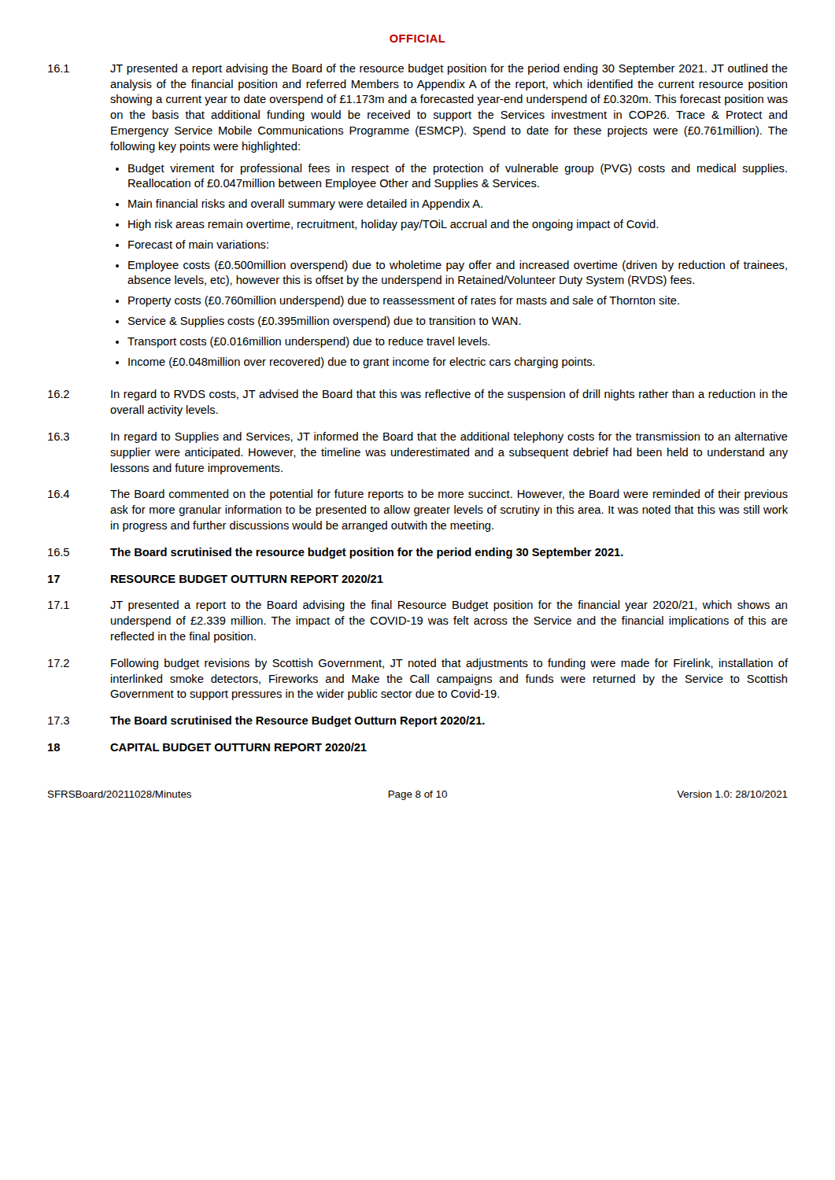OFFICIAL
16.1
JT presented a report advising the Board of the resource budget position for the period ending 30 September 2021. JT outlined the analysis of the financial position and referred Members to Appendix A of the report, which identified the current resource position showing a current year to date overspend of £1.173m and a forecasted year-end underspend of £0.320m. This forecast position was on the basis that additional funding would be received to support the Services investment in COP26. Trace & Protect and Emergency Service Mobile Communications Programme (ESMCP). Spend to date for these projects were (£0.761million). The following key points were highlighted:
Budget virement for professional fees in respect of the protection of vulnerable group (PVG) costs and medical supplies. Reallocation of £0.047million between Employee Other and Supplies & Services.
Main financial risks and overall summary were detailed in Appendix A.
High risk areas remain overtime, recruitment, holiday pay/TOiL accrual and the ongoing impact of Covid.
Forecast of main variations:
Employee costs (£0.500million overspend) due to wholetime pay offer and increased overtime (driven by reduction of trainees, absence levels, etc), however this is offset by the underspend in Retained/Volunteer Duty System (RVDS) fees.
Property costs (£0.760million underspend) due to reassessment of rates for masts and sale of Thornton site.
Service & Supplies costs (£0.395million overspend) due to transition to WAN.
Transport costs (£0.016million underspend) due to reduce travel levels.
Income (£0.048million over recovered) due to grant income for electric cars charging points.
16.2
In regard to RVDS costs, JT advised the Board that this was reflective of the suspension of drill nights rather than a reduction in the overall activity levels.
16.3
In regard to Supplies and Services, JT informed the Board that the additional telephony costs for the transmission to an alternative supplier were anticipated. However, the timeline was underestimated and a subsequent debrief had been held to understand any lessons and future improvements.
16.4
The Board commented on the potential for future reports to be more succinct. However, the Board were reminded of their previous ask for more granular information to be presented to allow greater levels of scrutiny in this area. It was noted that this was still work in progress and further discussions would be arranged outwith the meeting.
16.5
The Board scrutinised the resource budget position for the period ending 30 September 2021.
17
RESOURCE BUDGET OUTTURN REPORT 2020/21
17.1
JT presented a report to the Board advising the final Resource Budget position for the financial year 2020/21, which shows an underspend of £2.339 million. The impact of the COVID-19 was felt across the Service and the financial implications of this are reflected in the final position.
17.2
Following budget revisions by Scottish Government, JT noted that adjustments to funding were made for Firelink, installation of interlinked smoke detectors, Fireworks and Make the Call campaigns and funds were returned by the Service to Scottish Government to support pressures in the wider public sector due to Covid-19.
17.3
The Board scrutinised the Resource Budget Outturn Report 2020/21.
18
CAPITAL BUDGET OUTTURN REPORT 2020/21
SFRSBoard/20211028/Minutes
Page 8 of 10
Version 1.0: 28/10/2021